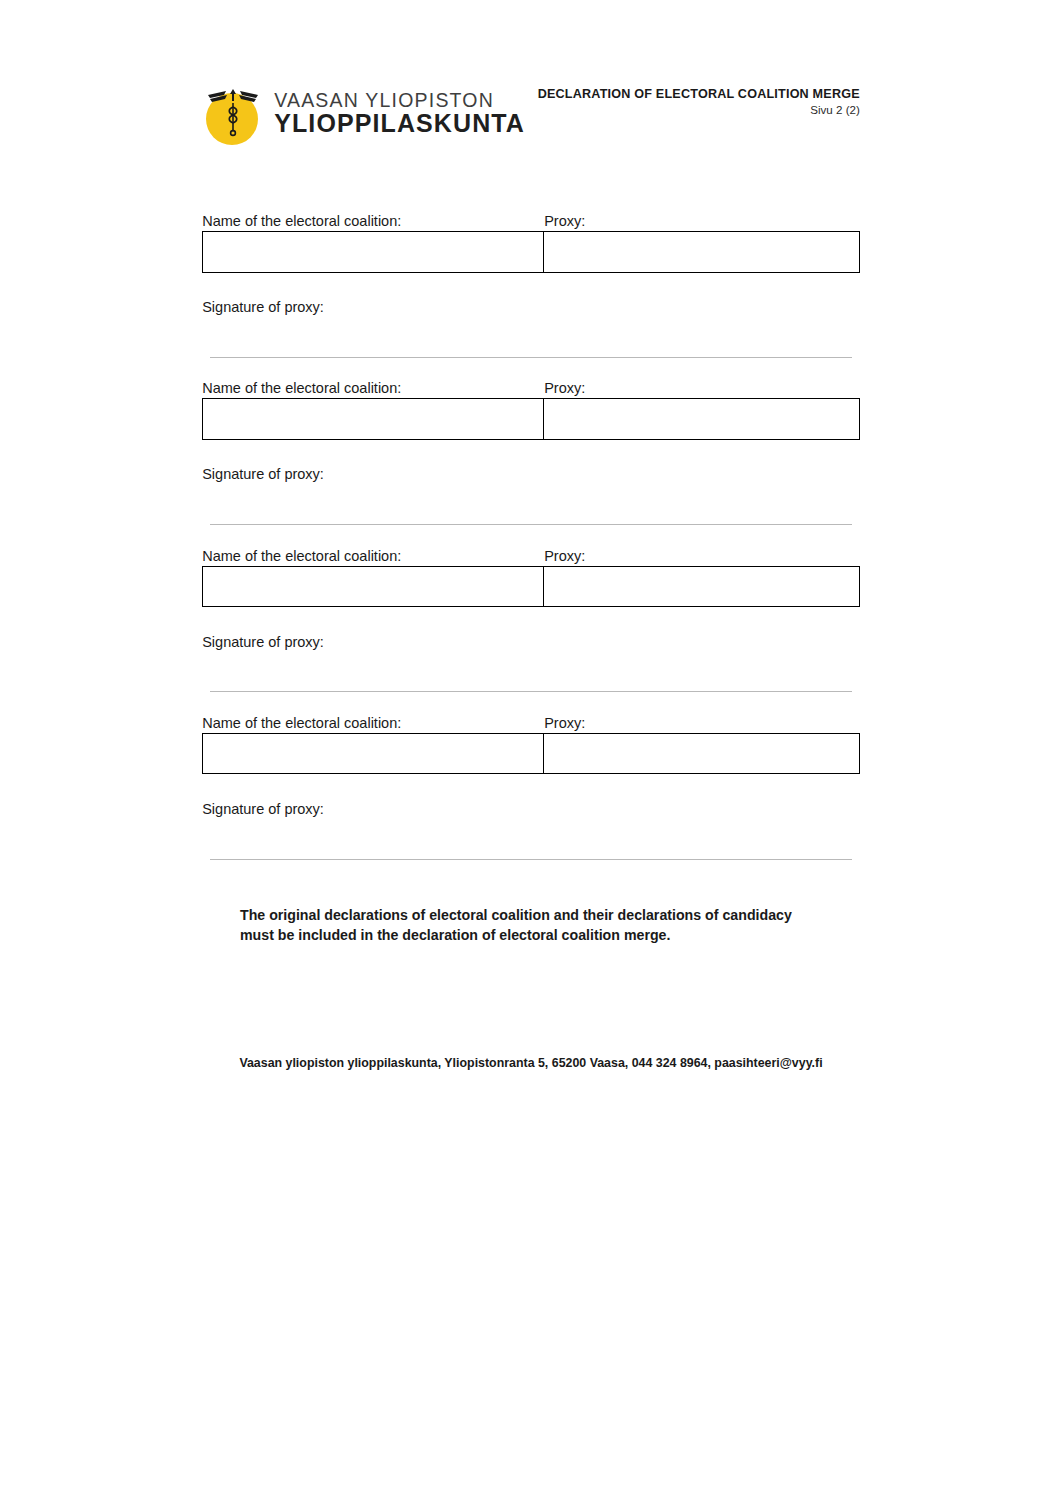VAASAN YLIOPISTON
YLIOPPILASKUNTA
DECLARATION OF ELECTORAL COALITION MERGE
Sivu 2 (2)
Name of the electoral coalition:
Proxy:
Signature of proxy:
Name of the electoral coalition:
Proxy:
Signature of proxy:
Name of the electoral coalition:
Proxy:
Signature of proxy:
Name of the electoral coalition:
Proxy:
Signature of proxy:
The original declarations of electoral coalition and their declarations of candidacy must be included in the declaration of electoral coalition merge.
Vaasan yliopiston ylioppilaskunta, Yliopistonranta 5, 65200 Vaasa, 044 324 8964, paasihteeri@vyy.fi